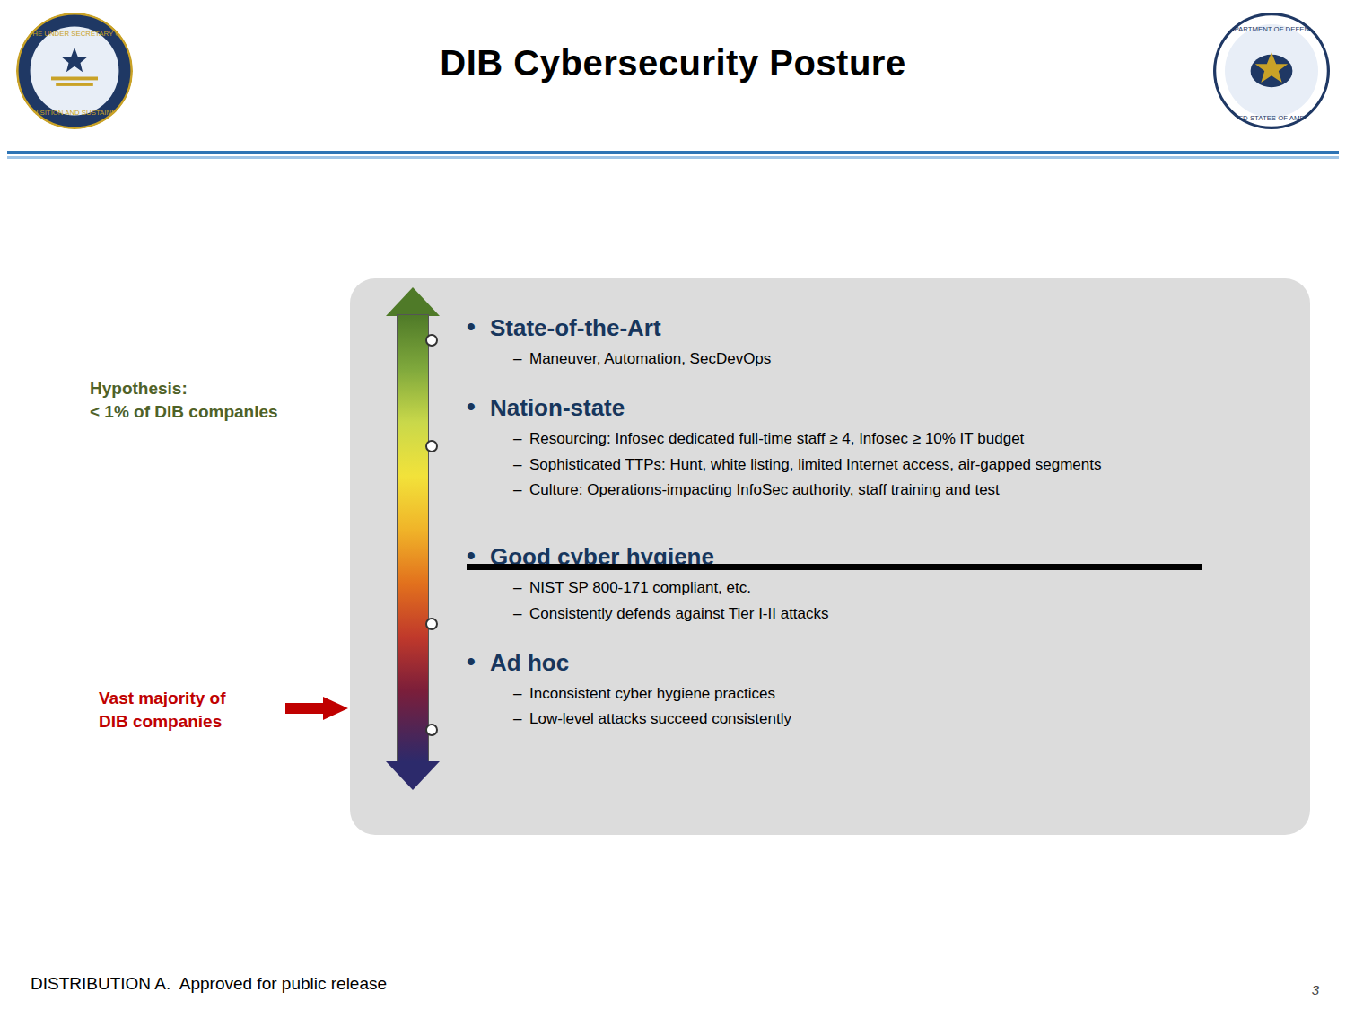DIB Cybersecurity Posture
Hypothesis:
< 1% of DIB companies
Vast majority of
DIB companies
State-of-the-Art
Maneuver, Automation, SecDevOps
Nation-state
Resourcing: Infosec dedicated full-time staff ≥ 4, Infosec ≥ 10% IT budget
Sophisticated TTPs: Hunt, white listing, limited Internet access, air-gapped segments
Culture: Operations-impacting InfoSec authority, staff training and test
Good cyber hygiene
NIST SP 800-171 compliant, etc.
Consistently defends against Tier I-II attacks
Ad hoc
Inconsistent cyber hygiene practices
Low-level attacks succeed consistently
DISTRIBUTION A. Approved for public release
3